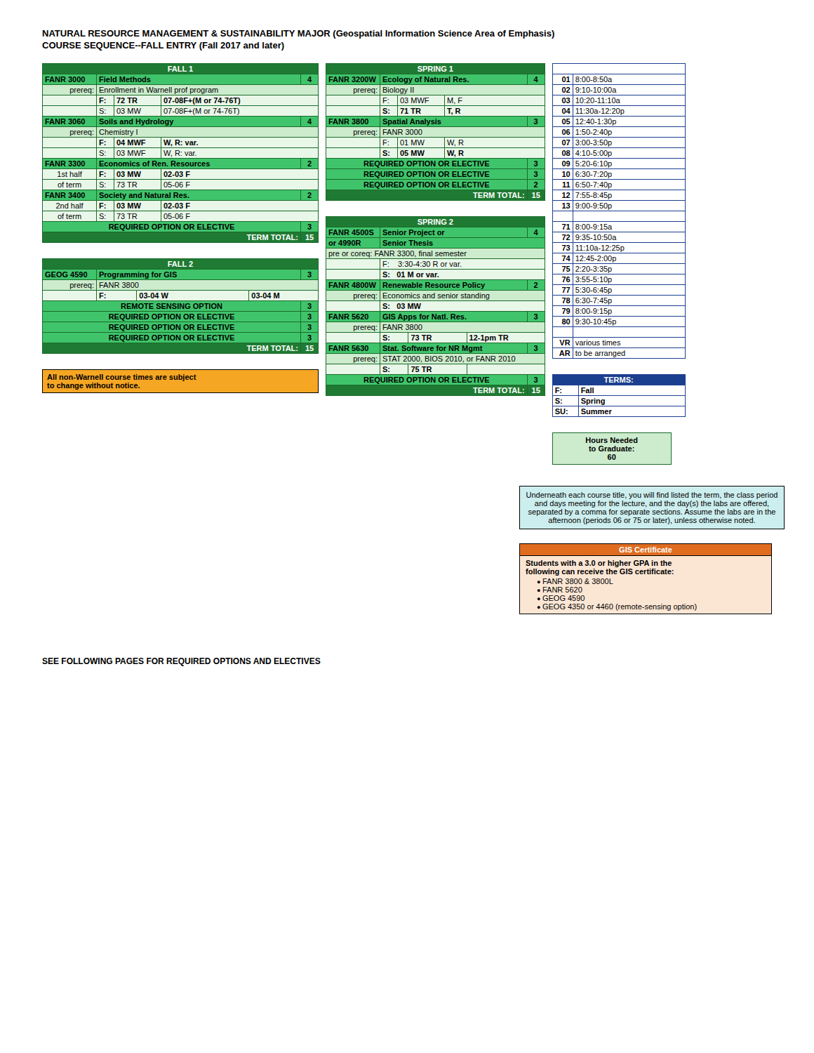NATURAL RESOURCE MANAGEMENT & SUSTAINABILITY MAJOR (Geospatial Information Science Area of Emphasis)
COURSE SEQUENCE--FALL ENTRY (Fall 2017 and later)
| / FALL 1 / / FANR 3000 / Field Methods / 4 / / prereq: / Enrollment in Warnell prof program / / / F: / 72 TR / 07-08F+(M or 74-76T) / / / S: / 03 MW / 07-08F+(M or 74-76T) / / FANR 3060 / Soils and Hydrology / 4 / / prereq: / Chemistry I / / / F: / 04 MWF / W, R: var. / / / S: / 03 MWF / W, R: var. / / FANR 3300 / Economics of Ren. Resources / 2 / / 1st half / F: / 03 MW / 02-03 F / / of term / S: / 73 TR / 05-06 F / / FANR 3400 / Society and Natural Res. / 2 / / 2nd half / F: / 03 MW / 02-03 F / / of term / S: / 73 TR / 05-06 F / / REQUIRED OPTION OR ELECTIVE / 3 / / TERM TOTAL: / 15 / / FALL 2 / / GEOG 4590 / Programming for GIS / 3 / / prereq: / FANR 3800 / / / F: / 03-04 W / 03-04 M / / REMOTE SENSING OPTION / 3 / / REQUIRED OPTION OR ELECTIVE / 3 / / REQUIRED OPTION OR ELECTIVE / 3 / / REQUIRED OPTION OR ELECTIVE / 3 / / TERM TOTAL: / 15 / All non-Warnell course times are subject to change without notice. | / SPRING 1 / / FANR 3200W / Ecology of Natural Res. / 4 / / prereq: / Biology II / / / F: / 03 MWF / M, F / / / S: / 71 TR / T, R / / FANR 3800 / Spatial Analysis / 3 / / prereq: / FANR 3000 / / / F: / 01 MW / W, R / / / S: / 05 MW / W, R / / REQUIRED OPTION OR ELECTIVE / 3 / / REQUIRED OPTION OR ELECTIVE / 3 / / REQUIRED OPTION OR ELECTIVE / 2 / / TERM TOTAL: / 15 / / SPRING 2 / / FANR 4500S / Senior Project or / 4 / / or 4990R / Senior Thesis / / pre or coreq: FANR 3300, final semester / / / F: 3:30-4:30 R or var. / / / S: 01 M or var. / / FANR 4800W / Renewable Resource Policy / 2 / / prereq: / Economics and senior standing / / / S: 03 MW / / FANR 5620 / GIS Apps for Natl. Res. / 3 / / prereq: / FANR 3800 / / / S: / 73 TR / 12-1pm TR / / FANR 5630 / Stat. Software for NR Mgmt / 3 / / prereq: / STAT 2000, BIOS 2010, or FANR 2010 / / / S: / 75 TR / / / REQUIRED OPTION OR ELECTIVE / 3 / / TERM TOTAL: / 15 / | / CLASS PERIODS: / / 01 / 8:00-8:50a / / 02 / 9:10-10:00a / / 03 / 10:20-11:10a / / 04 / 11:30a-12:20p / / 05 / 12:40-1:30p / / 06 / 1:50-2:40p / / 07 / 3:00-3:50p / / 08 / 4:10-5:00p / / 09 / 5:20-6:10p / / 10 / 6:30-7:20p / / 11 / 6:50-7:40p / / 12 / 7:55-8:45p / / 13 / 9:00-9:50p / / 71 / 8:00-9:15a / / 72 / 9:35-10:50a / / 73 / 11:10a-12:25p / / 74 / 12:45-2:00p / / 75 / 2:20-3:35p / / 76 / 3:55-5:10p / / 77 / 5:30-6:45p / / 78 / 6:30-7:45p / / 79 / 8:00-9:15p / / 80 / 9:30-10:45p / / VR / various times / / AR / to be arranged / / TERMS: / / F: / Fall / / S: / Spring / / SU: / Summer / Hours Needed to Graduate: 60 |
Underneath each course title, you will find listed the term, the class period and days meeting for the lecture, and the day(s) the labs are offered, separated by a comma for separate sections. Assume the labs are in the afternoon (periods 06 or 75 or later), unless otherwise noted.
GIS Certificate
Students with a 3.0 or higher GPA in the
following can receive the GIS certificate:
FANR 3800 & 3800L
FANR 5620
GEOG 4590
GEOG 4350 or 4460 (remote-sensing option)
SEE FOLLOWING PAGES FOR REQUIRED OPTIONS AND ELECTIVES